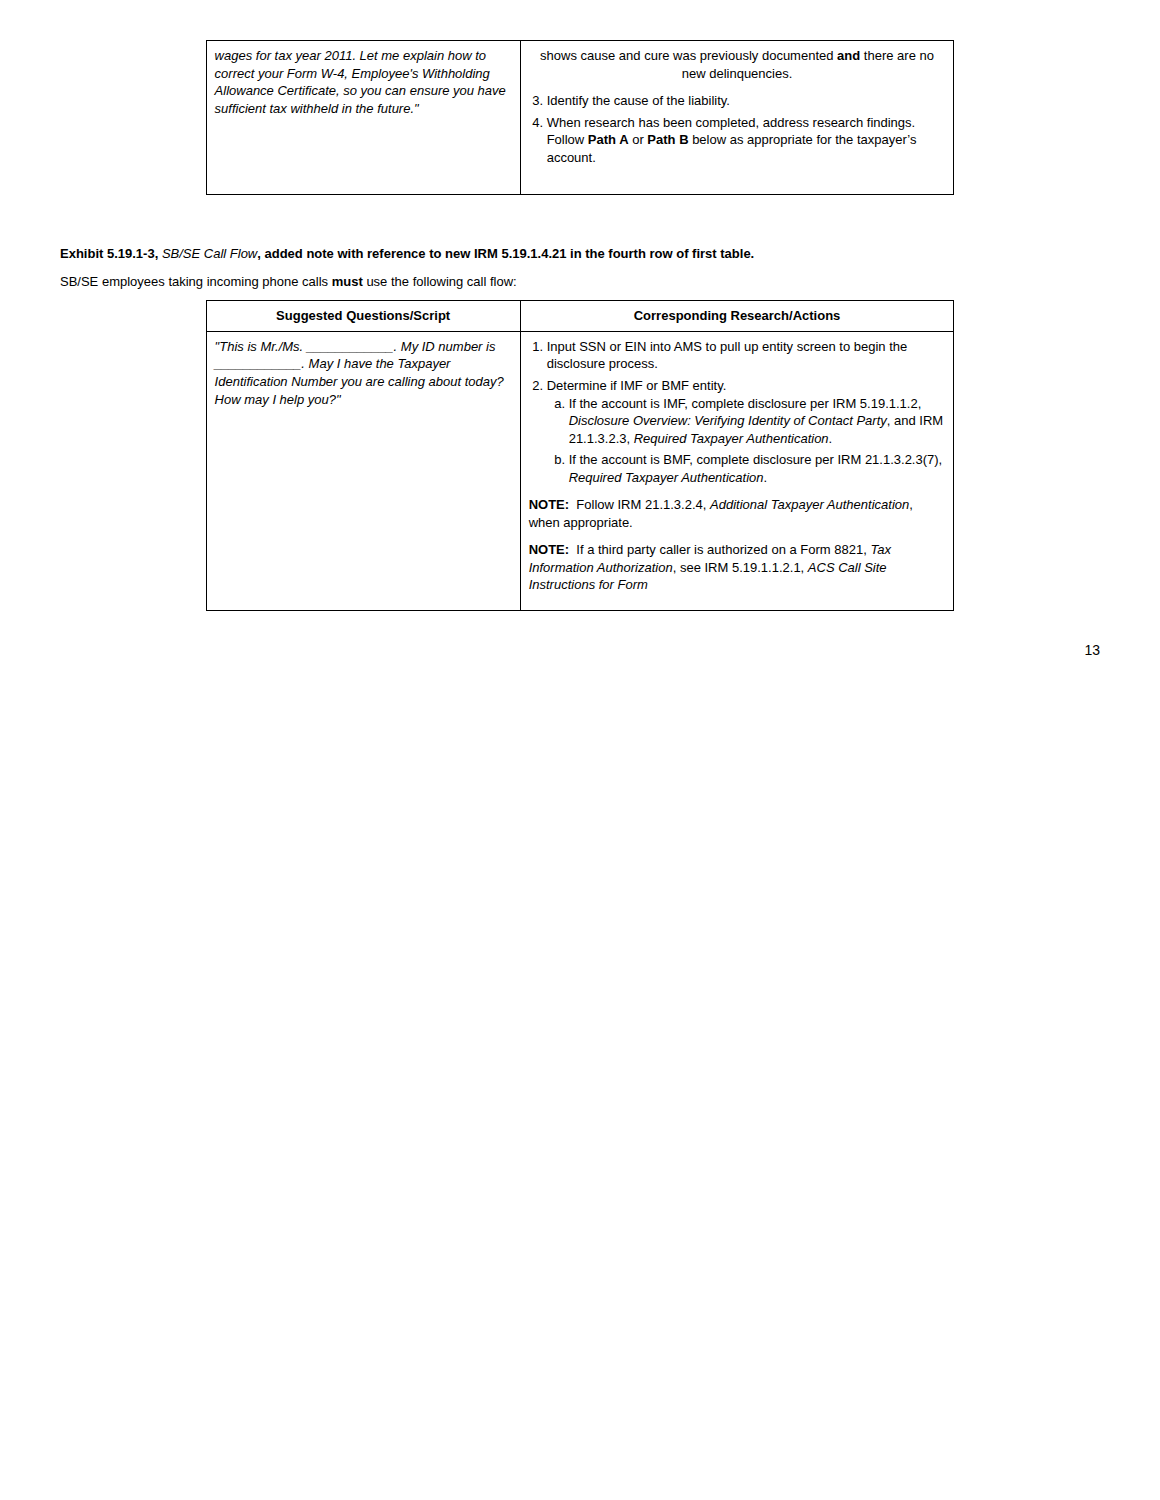| wages for tax year 2011. Let me explain how to correct your Form W-4, Employee's Withholding Allowance Certificate, so you can ensure you have sufficient tax withheld in the future." | shows cause and cure was previously documented and there are no new delinquencies. Identify the cause of the liability. When research has been completed, address research findings. Follow Path A or Path B below as appropriate for the taxpayer’s account. |
Exhibit 5.19.1-3, SB/SE Call Flow, added note with reference to new IRM 5.19.1.4.21 in the fourth row of first table.
SB/SE employees taking incoming phone calls must use the following call flow:
| Suggested Questions/Script | Corresponding Research/Actions |
| --- | --- |
| "This is Mr./Ms. ____________. My ID number is ____________. May I have the Taxpayer Identification Number you are calling about today? How may I help you?" | Input SSN or EIN into AMS to pull up entity screen to begin the disclosure process. Determine if IMF or BMF entity. If the account is IMF, complete disclosure per IRM 5.19.1.1.2, Disclosure Overview: Verifying Identity of Contact Party , and IRM 21.1.3.2.3, Required Taxpayer Authentication . If the account is BMF, complete disclosure per IRM 21.1.3.2.3(7), Required Taxpayer Authentication . NOTE: Follow IRM 21.1.3.2.4, Additional Taxpayer Authentication , when appropriate. NOTE: If a third party caller is authorized on a Form 8821, Tax Information Authorization , see IRM 5.19.1.1.2.1, ACS Call Site Instructions for Form |
13